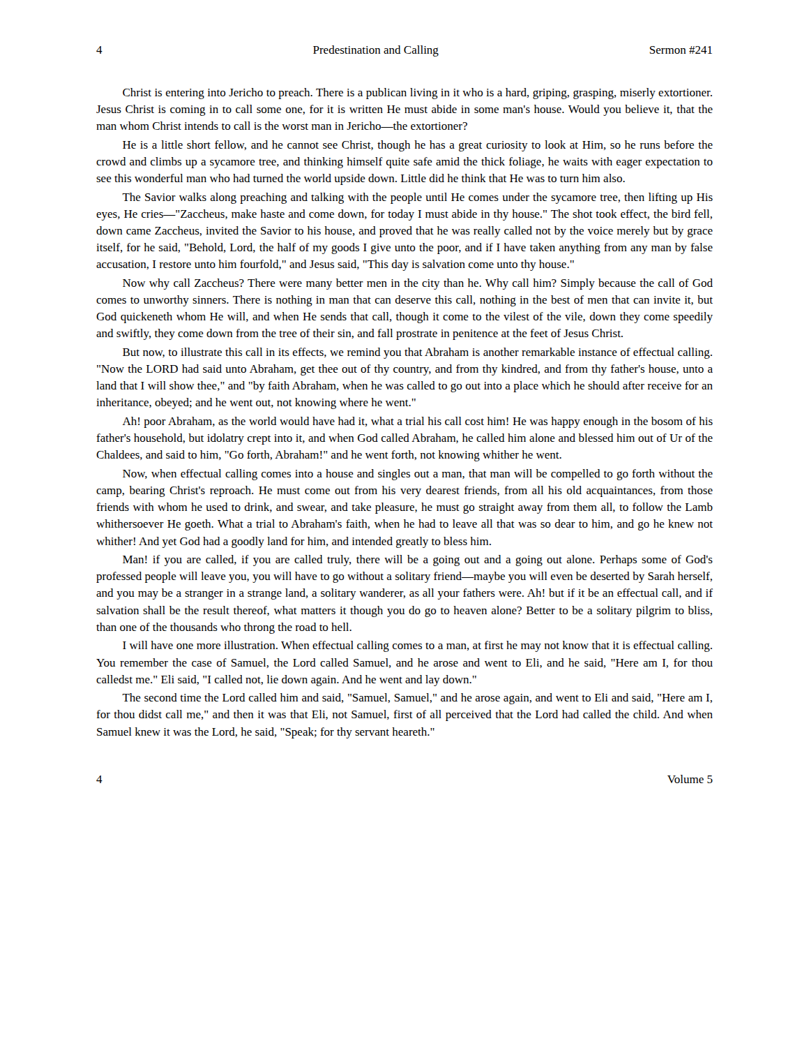4 Predestination and Calling Sermon #241
Christ is entering into Jericho to preach. There is a publican living in it who is a hard, griping, grasping, miserly extortioner. Jesus Christ is coming in to call some one, for it is written He must abide in some man's house. Would you believe it, that the man whom Christ intends to call is the worst man in Jericho—the extortioner?
He is a little short fellow, and he cannot see Christ, though he has a great curiosity to look at Him, so he runs before the crowd and climbs up a sycamore tree, and thinking himself quite safe amid the thick foliage, he waits with eager expectation to see this wonderful man who had turned the world upside down. Little did he think that He was to turn him also.
The Savior walks along preaching and talking with the people until He comes under the sycamore tree, then lifting up His eyes, He cries—"Zaccheus, make haste and come down, for today I must abide in thy house." The shot took effect, the bird fell, down came Zaccheus, invited the Savior to his house, and proved that he was really called not by the voice merely but by grace itself, for he said, "Behold, Lord, the half of my goods I give unto the poor, and if I have taken anything from any man by false accusation, I restore unto him fourfold," and Jesus said, "This day is salvation come unto thy house."
Now why call Zaccheus? There were many better men in the city than he. Why call him? Simply because the call of God comes to unworthy sinners. There is nothing in man that can deserve this call, nothing in the best of men that can invite it, but God quickeneth whom He will, and when He sends that call, though it come to the vilest of the vile, down they come speedily and swiftly, they come down from the tree of their sin, and fall prostrate in penitence at the feet of Jesus Christ.
But now, to illustrate this call in its effects, we remind you that Abraham is another remarkable instance of effectual calling. "Now the LORD had said unto Abraham, get thee out of thy country, and from thy kindred, and from thy father's house, unto a land that I will show thee," and "by faith Abraham, when he was called to go out into a place which he should after receive for an inheritance, obeyed; and he went out, not knowing where he went."
Ah! poor Abraham, as the world would have had it, what a trial his call cost him! He was happy enough in the bosom of his father's household, but idolatry crept into it, and when God called Abraham, he called him alone and blessed him out of Ur of the Chaldees, and said to him, "Go forth, Abraham!" and he went forth, not knowing whither he went.
Now, when effectual calling comes into a house and singles out a man, that man will be compelled to go forth without the camp, bearing Christ's reproach. He must come out from his very dearest friends, from all his old acquaintances, from those friends with whom he used to drink, and swear, and take pleasure, he must go straight away from them all, to follow the Lamb whithersoever He goeth. What a trial to Abraham's faith, when he had to leave all that was so dear to him, and go he knew not whither! And yet God had a goodly land for him, and intended greatly to bless him.
Man! if you are called, if you are called truly, there will be a going out and a going out alone. Perhaps some of God's professed people will leave you, you will have to go without a solitary friend—maybe you will even be deserted by Sarah herself, and you may be a stranger in a strange land, a solitary wanderer, as all your fathers were. Ah! but if it be an effectual call, and if salvation shall be the result thereof, what matters it though you do go to heaven alone? Better to be a solitary pilgrim to bliss, than one of the thousands who throng the road to hell.
I will have one more illustration. When effectual calling comes to a man, at first he may not know that it is effectual calling. You remember the case of Samuel, the Lord called Samuel, and he arose and went to Eli, and he said, "Here am I, for thou calledst me." Eli said, "I called not, lie down again. And he went and lay down."
The second time the Lord called him and said, "Samuel, Samuel," and he arose again, and went to Eli and said, "Here am I, for thou didst call me," and then it was that Eli, not Samuel, first of all perceived that the Lord had called the child. And when Samuel knew it was the Lord, he said, "Speak; for thy servant heareth."
4 Volume 5